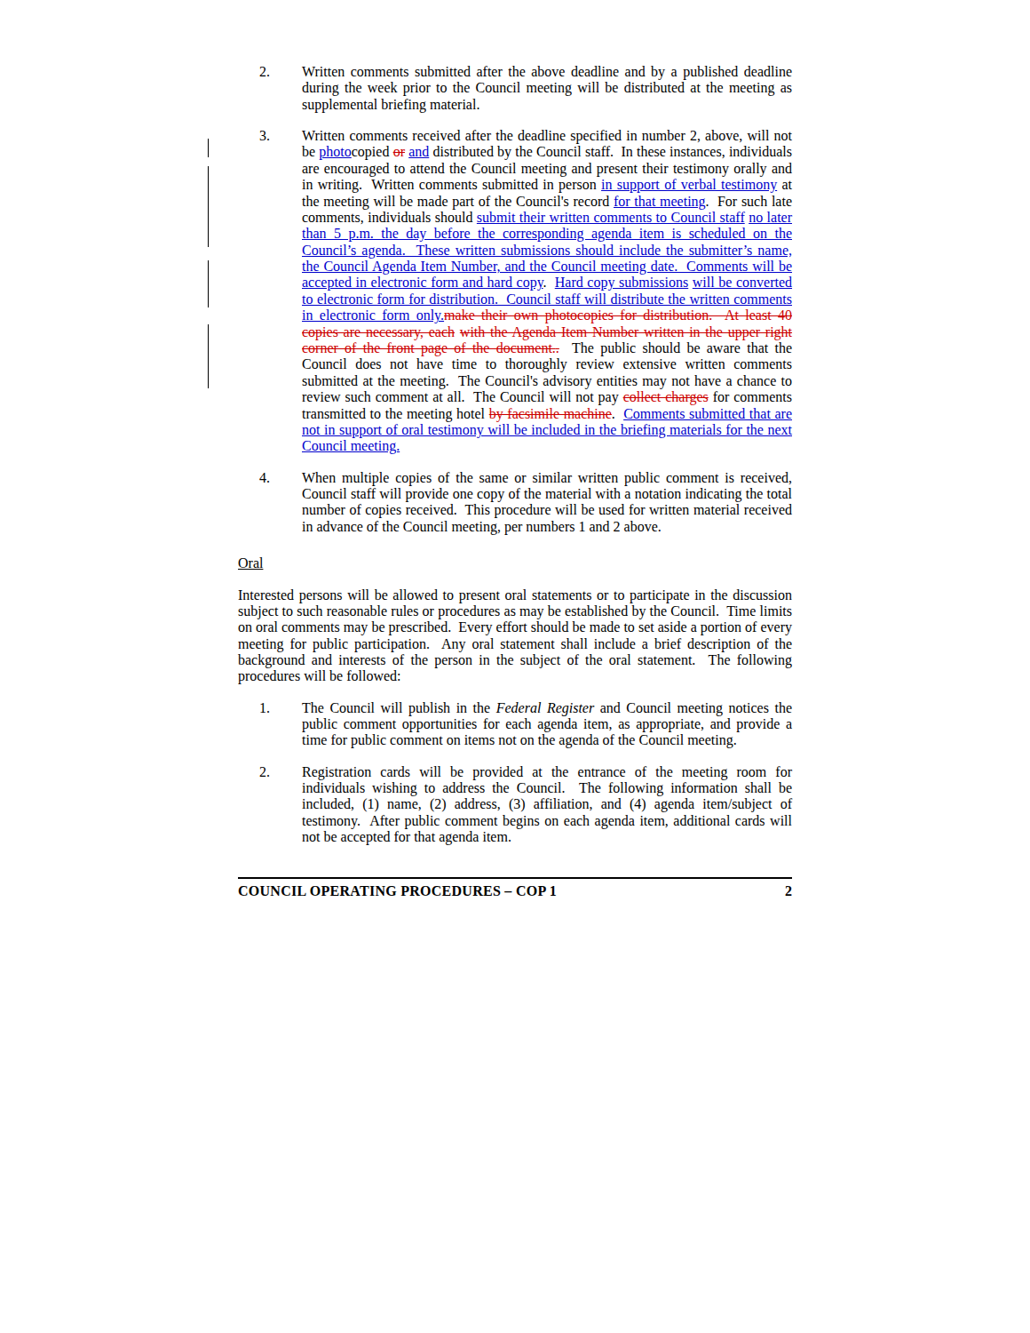2.
Written comments submitted after the above deadline and by a published deadline during the week prior to the Council meeting will be distributed at the meeting as supplemental briefing material.
3.
Written comments received after the deadline specified in number 2, above, will not be photocopied or and distributed by the Council staff. In these instances, individuals are encouraged to attend the Council meeting and present their testimony orally and in writing. Written comments submitted in person in support of verbal testimony at the meeting will be made part of the Council's record for that meeting. For such late comments, individuals should submit their written comments to Council staff no later than 5 p.m. the day before the corresponding agenda item is scheduled on the Council’s agenda. These written submissions should include the submitter’s name, the Council Agenda Item Number, and the Council meeting date. Comments will be accepted in electronic form and hard copy. Hard copy submissions will be converted to electronic form for distribution. Council staff will distribute the written comments in electronic form only. make their own photocopies for distribution. At least 40 copies are necessary, each with the Agenda Item Number written in the upper right corner of the front page of the document.. The public should be aware that the Council does not have time to thoroughly review extensive written comments submitted at the meeting. The Council's advisory entities may not have a chance to review such comment at all. The Council will not pay collect charges for comments transmitted to the meeting hotel by facsimile machine. Comments submitted that are not in support of oral testimony will be included in the briefing materials for the next Council meeting.
4.
When multiple copies of the same or similar written public comment is received, Council staff will provide one copy of the material with a notation indicating the total number of copies received. This procedure will be used for written material received in advance of the Council meeting, per numbers 1 and 2 above.
Oral
Interested persons will be allowed to present oral statements or to participate in the discussion subject to such reasonable rules or procedures as may be established by the Council. Time limits on oral comments may be prescribed. Every effort should be made to set aside a portion of every meeting for public participation. Any oral statement shall include a brief description of the background and interests of the person in the subject of the oral statement. The following procedures will be followed:
1.
The Council will publish in the Federal Register and Council meeting notices the public comment opportunities for each agenda item, as appropriate, and provide a time for public comment on items not on the agenda of the Council meeting.
2.
Registration cards will be provided at the entrance of the meeting room for individuals wishing to address the Council. The following information shall be included, (1) name, (2) address, (3) affiliation, and (4) agenda item/subject of testimony. After public comment begins on each agenda item, additional cards will not be accepted for that agenda item.
COUNCIL OPERATING PROCEDURES – COP 1
2